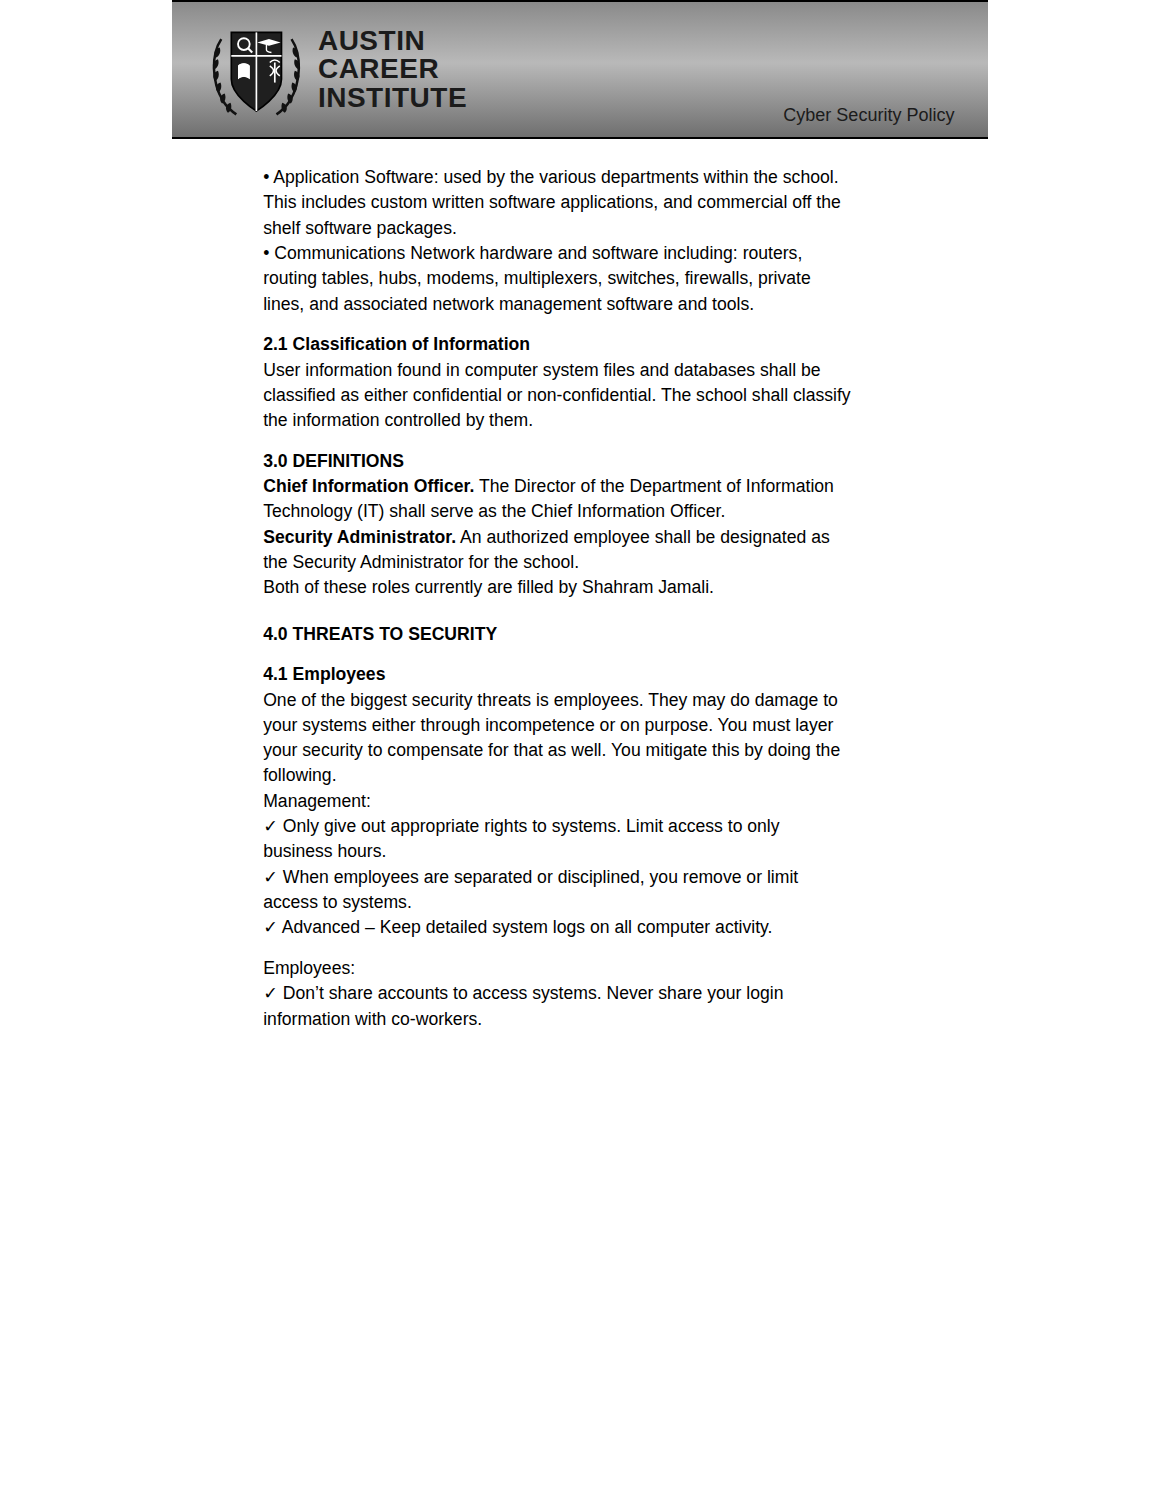AUSTIN
CAREER
INSTITUTE
Cyber Security Policy
• Application Software: used by the various departments within the school.
This includes custom written software applications, and commercial off the
shelf software packages.
• Communications Network hardware and software including: routers,
routing tables, hubs, modems, multiplexers, switches, firewalls, private
lines, and associated network management software and tools.
2.1 Classification of Information
User information found in computer system files and databases shall be
classified as either confidential or non-confidential. The school shall classify
the information controlled by them.
3.0 DEFINITIONS
Chief Information Officer. The Director of the Department of Information
Technology (IT) shall serve as the Chief Information Officer.
Security Administrator. An authorized employee shall be designated as
the Security Administrator for the school.
Both of these roles currently are filled by Shahram Jamali.
4.0 THREATS TO SECURITY
4.1 Employees
One of the biggest security threats is employees. They may do damage to
your systems either through incompetence or on purpose. You must layer
your security to compensate for that as well. You mitigate this by doing the
following.
Management:
✓ Only give out appropriate rights to systems. Limit access to only
business hours.
✓ When employees are separated or disciplined, you remove or limit
access to systems.
✓ Advanced – Keep detailed system logs on all computer activity.
Employees:
✓ Don’t share accounts to access systems. Never share your login
information with co-workers.